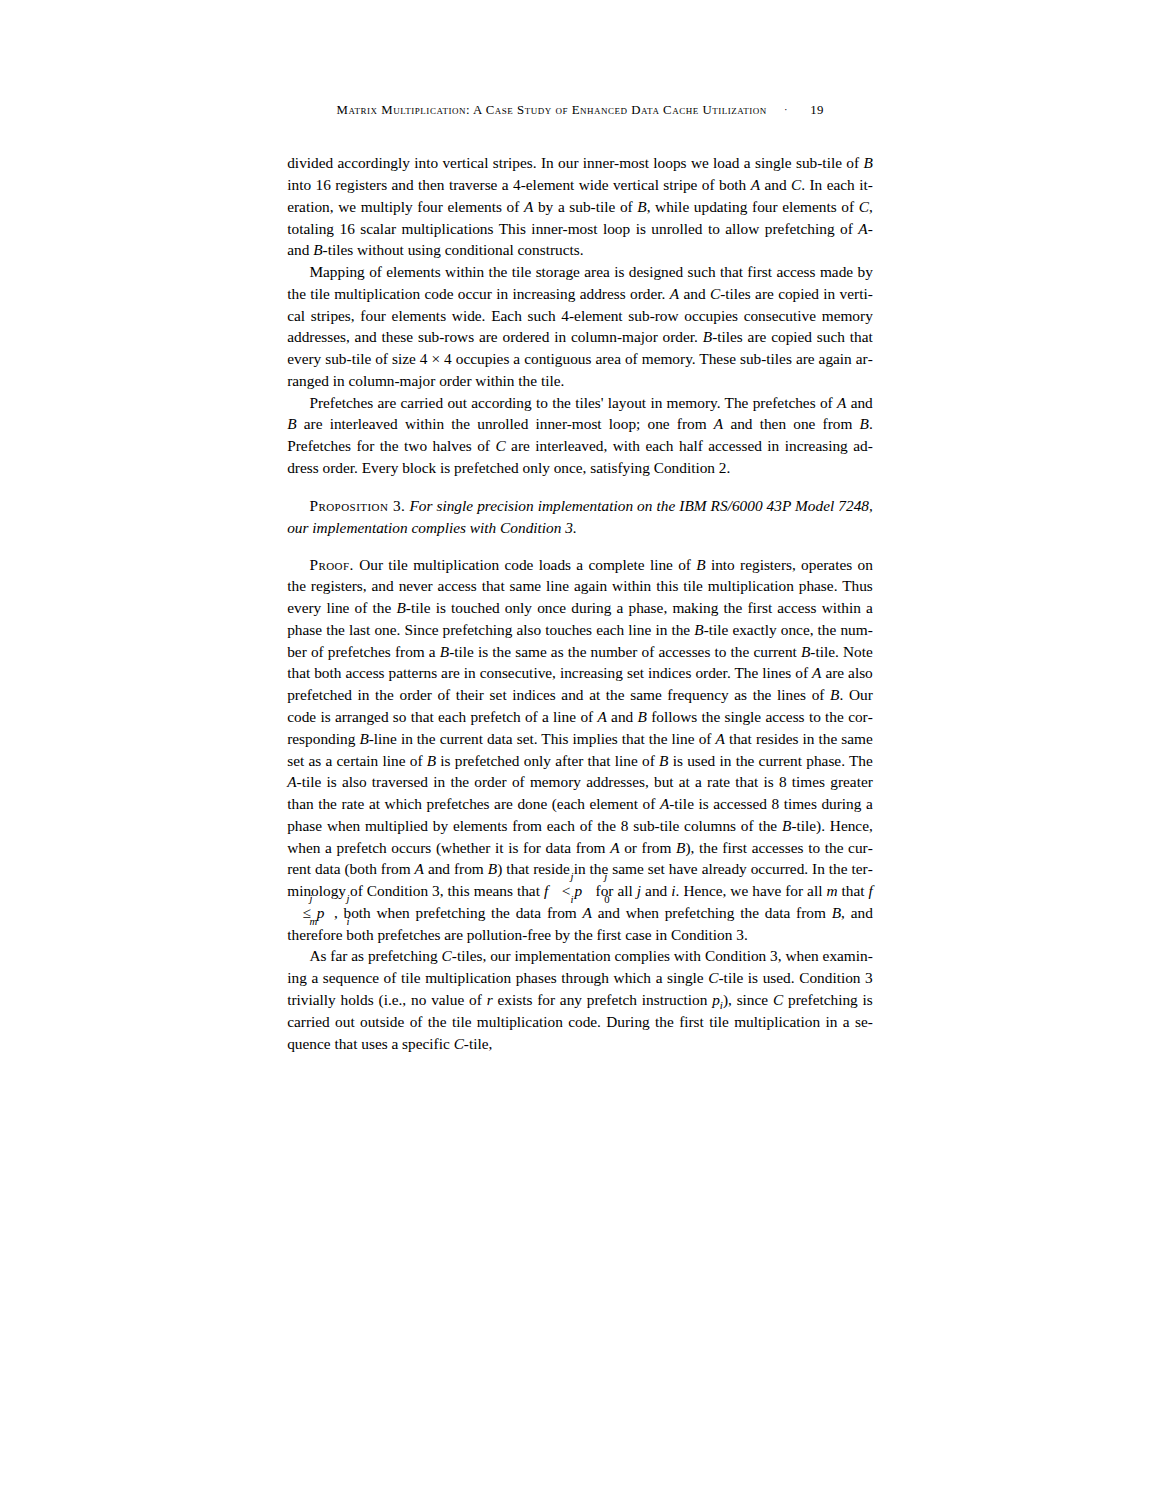Matrix Multiplication: A Case Study of Enhanced Data Cache Utilization · 19
divided accordingly into vertical stripes. In our inner-most loops we load a single sub-tile of B into 16 registers and then traverse a 4-element wide vertical stripe of both A and C. In each iteration, we multiply four elements of A by a sub-tile of B, while updating four elements of C, totaling 16 scalar multiplications This inner-most loop is unrolled to allow prefetching of A- and B-tiles without using conditional constructs.
Mapping of elements within the tile storage area is designed such that first access made by the tile multiplication code occur in increasing address order. A and C-tiles are copied in vertical stripes, four elements wide. Each such 4-element sub-row occupies consecutive memory addresses, and these sub-rows are ordered in column-major order. B-tiles are copied such that every sub-tile of size 4 × 4 occupies a contiguous area of memory. These sub-tiles are again arranged in column-major order within the tile.
Prefetches are carried out according to the tiles' layout in memory. The prefetches of A and B are interleaved within the unrolled inner-most loop; one from A and then one from B. Prefetches for the two halves of C are interleaved, with each half accessed in increasing address order. Every block is prefetched only once, satisfying Condition 2.
Proposition 3. For single precision implementation on the IBM RS/6000 43P Model 7248, our implementation complies with Condition 3.
Proof. Our tile multiplication code loads a complete line of B into registers, operates on the registers, and never access that same line again within this tile multiplication phase. Thus every line of the B-tile is touched only once during a phase, making the first access within a phase the last one. Since prefetching also touches each line in the B-tile exactly once, the number of prefetches from a B-tile is the same as the number of accesses to the current B-tile. Note that both access patterns are in consecutive, increasing set indices order. The lines of A are also prefetched in the order of their set indices and at the same frequency as the lines of B. Our code is arranged so that each prefetch of a line of A and B follows the single access to the corresponding B-line in the current data set. This implies that the line of A that resides in the same set as a certain line of B is prefetched only after that line of B is used in the current phase. The A-tile is also traversed in the order of memory addresses, but at a rate that is 8 times greater than the rate at which prefetches are done (each element of A-tile is accessed 8 times during a phase when multiplied by elements from each of the 8 sub-tile columns of the B-tile). Hence, when a prefetch occurs (whether it is for data from A or from B), the first accesses to the current data (both from A and from B) that reside in the same set have already occurred. In the terminology of Condition 3, this means that fji < pj0 for all j and i. Hence, we have for all m that fjm ≤ pji, both when prefetching the data from A and when prefetching the data from B, and therefore both prefetches are pollution-free by the first case in Condition 3.
As far as prefetching C-tiles, our implementation complies with Condition 3, when examining a sequence of tile multiplication phases through which a single C-tile is used. Condition 3 trivially holds (i.e., no value of r exists for any prefetch instruction pi), since C prefetching is carried out outside of the tile multiplication code. During the first tile multiplication in a sequence that uses a specific C-tile,